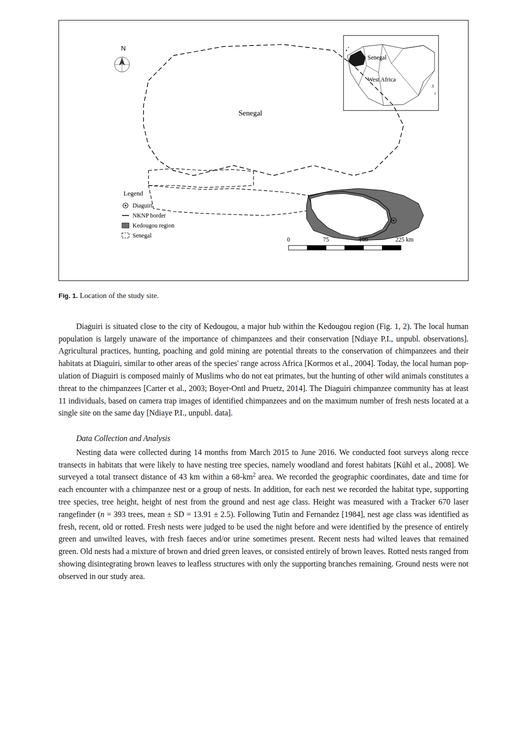N Senegal West Africa 3 r Senegal Legend Diaguiri NKNP border Kedougou region Senegal 0 75 100 225 km
Fig. 1. Location of the study site.
Diaguiri is situated close to the city of Kedougou, a major hub within the Kedougou region (Fig. 1, 2). The local human population is largely unaware of the importance of chimpanzees and their conservation [Ndiaye P.I., unpubl. observations]. Agricultural practices, hunting, poaching and gold mining are potential threats to the conservation of chimpanzees and their habitats at Diaguiri, similar to other areas of the species' range across Africa [Kormos et al., 2004]. Today, the local human population of Diaguiri is composed mainly of Muslims who do not eat primates, but the hunting of other wild animals constitutes a threat to the chimpanzees [Carter et al., 2003; Boyer-Ontl and Pruetz, 2014]. The Diaguiri chimpanzee community has at least 11 individuals, based on camera trap images of identified chimpanzees and on the maximum number of fresh nests located at a single site on the same day [Ndiaye P.I., unpubl. data].
Data Collection and Analysis
Nesting data were collected during 14 months from March 2015 to June 2016. We conducted foot surveys along recce transects in habitats that were likely to have nesting tree species, namely woodland and forest habitats [Kühl et al., 2008]. We surveyed a total transect distance of 43 km within a 68-km2 area. We recorded the geographic coordinates, date and time for each encounter with a chimpanzee nest or a group of nests. In addition, for each nest we recorded the habitat type, supporting tree species, tree height, height of nest from the ground and nest age class. Height was measured with a Tracker 670 laser rangefinder (n = 393 trees, mean ± SD = 13.91 ± 2.5). Following Tutin and Fernandez [1984], nest age class was identified as fresh, recent, old or rotted. Fresh nests were judged to be used the night before and were identified by the presence of entirely green and unwilted leaves, with fresh faeces and/or urine sometimes present. Recent nests had wilted leaves that remained green. Old nests had a mixture of brown and dried green leaves, or consisted entirely of brown leaves. Rotted nests ranged from showing disintegrating brown leaves to leafless structures with only the supporting branches remaining. Ground nests were not observed in our study area.